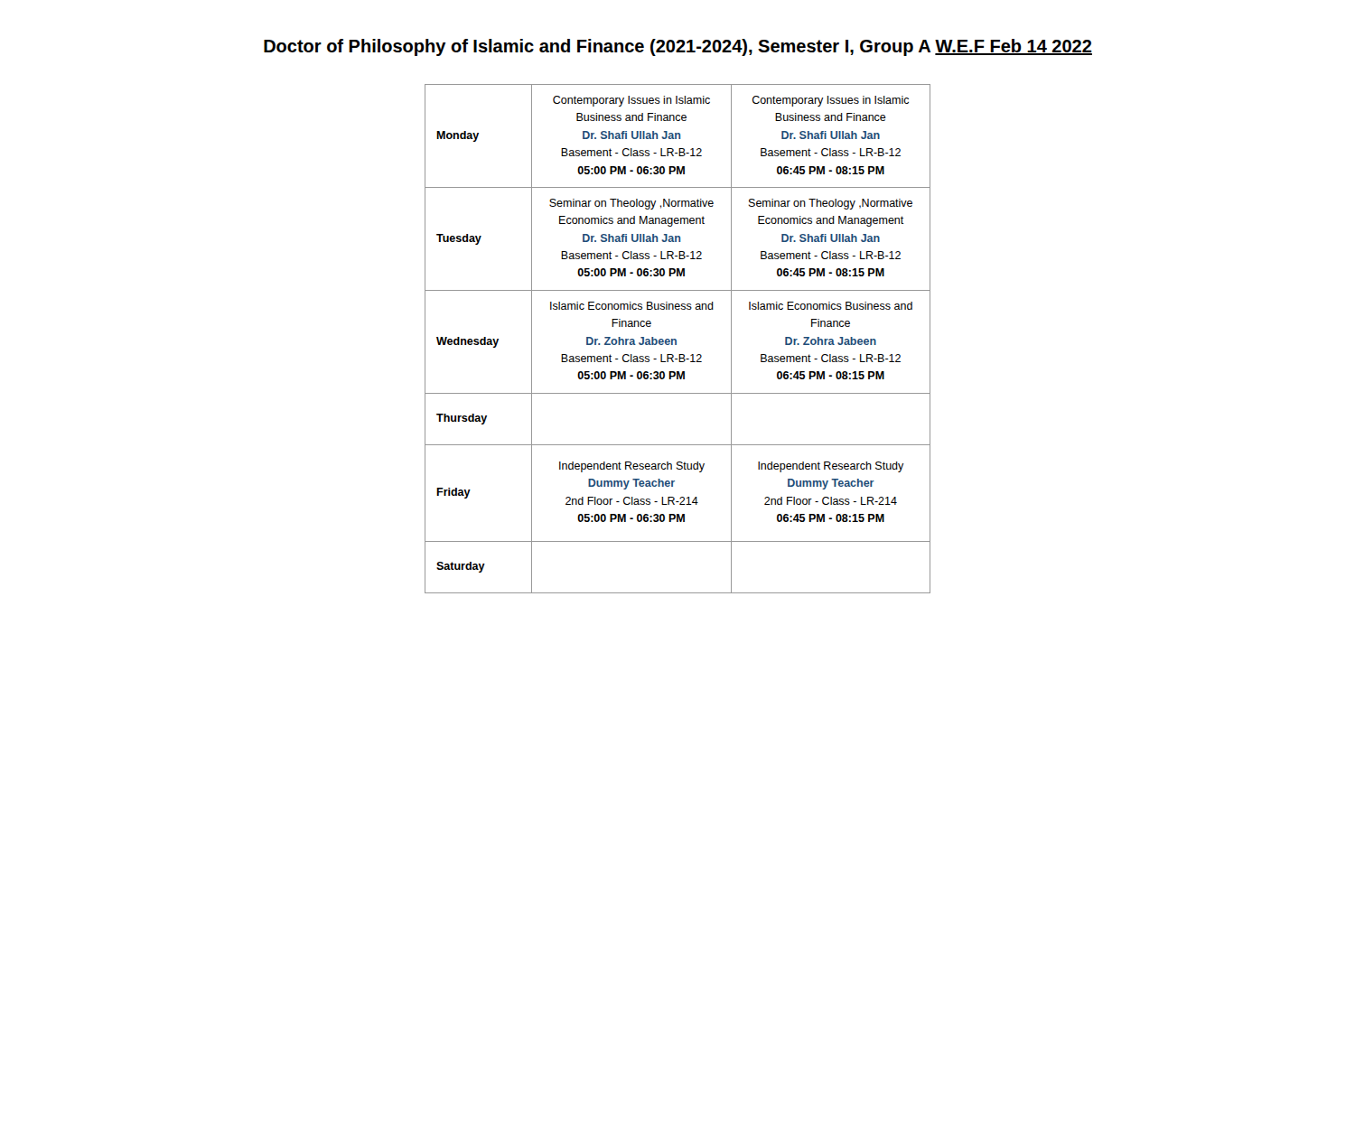Doctor of Philosophy of Islamic and Finance (2021-2024), Semester I, Group A W.E.F Feb 14 2022
| Monday | Contemporary Issues in Islamic Business and Finance Dr. Shafi Ullah Jan Basement - Class - LR-B-12 05:00 PM - 06:30 PM | Contemporary Issues in Islamic Business and Finance Dr. Shafi Ullah Jan Basement - Class - LR-B-12 06:45 PM - 08:15 PM |
| Tuesday | Seminar on Theology ,Normative Economics and Management Dr. Shafi Ullah Jan Basement - Class - LR-B-12 05:00 PM - 06:30 PM | Seminar on Theology ,Normative Economics and Management Dr. Shafi Ullah Jan Basement - Class - LR-B-12 06:45 PM - 08:15 PM |
| Wednesday | Islamic Economics Business and Finance Dr. Zohra Jabeen Basement - Class - LR-B-12 05:00 PM - 06:30 PM | Islamic Economics Business and Finance Dr. Zohra Jabeen Basement - Class - LR-B-12 06:45 PM - 08:15 PM |
| Thursday | | |
| Friday | Independent Research Study Dummy Teacher 2nd Floor - Class - LR-214 05:00 PM - 06:30 PM | Independent Research Study Dummy Teacher 2nd Floor - Class - LR-214 06:45 PM - 08:15 PM |
| Saturday | | |